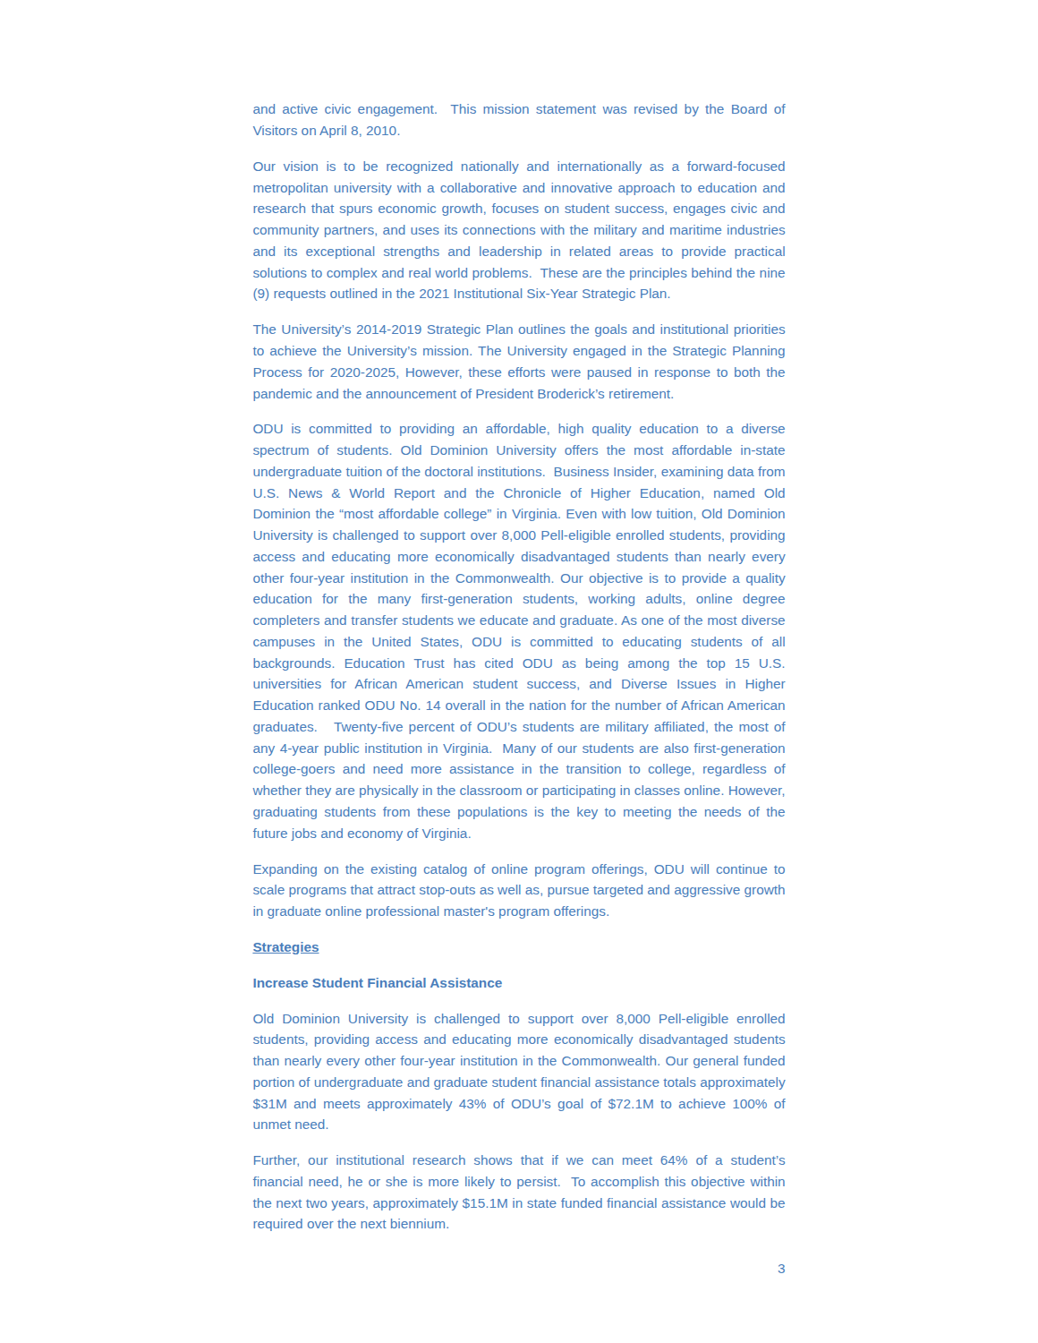and active civic engagement. This mission statement was revised by the Board of Visitors on April 8, 2010.
Our vision is to be recognized nationally and internationally as a forward-focused metropolitan university with a collaborative and innovative approach to education and research that spurs economic growth, focuses on student success, engages civic and community partners, and uses its connections with the military and maritime industries and its exceptional strengths and leadership in related areas to provide practical solutions to complex and real world problems. These are the principles behind the nine (9) requests outlined in the 2021 Institutional Six-Year Strategic Plan.
The University’s 2014-2019 Strategic Plan outlines the goals and institutional priorities to achieve the University’s mission. The University engaged in the Strategic Planning Process for 2020-2025, However, these efforts were paused in response to both the pandemic and the announcement of President Broderick’s retirement.
ODU is committed to providing an affordable, high quality education to a diverse spectrum of students. Old Dominion University offers the most affordable in-state undergraduate tuition of the doctoral institutions. Business Insider, examining data from U.S. News & World Report and the Chronicle of Higher Education, named Old Dominion the “most affordable college” in Virginia. Even with low tuition, Old Dominion University is challenged to support over 8,000 Pell-eligible enrolled students, providing access and educating more economically disadvantaged students than nearly every other four-year institution in the Commonwealth. Our objective is to provide a quality education for the many first-generation students, working adults, online degree completers and transfer students we educate and graduate. As one of the most diverse campuses in the United States, ODU is committed to educating students of all backgrounds. Education Trust has cited ODU as being among the top 15 U.S. universities for African American student success, and Diverse Issues in Higher Education ranked ODU No. 14 overall in the nation for the number of African American graduates. Twenty-five percent of ODU’s students are military affiliated, the most of any 4-year public institution in Virginia. Many of our students are also first-generation college-goers and need more assistance in the transition to college, regardless of whether they are physically in the classroom or participating in classes online. However, graduating students from these populations is the key to meeting the needs of the future jobs and economy of Virginia.
Expanding on the existing catalog of online program offerings, ODU will continue to scale programs that attract stop-outs as well as, pursue targeted and aggressive growth in graduate online professional master's program offerings.
Strategies
Increase Student Financial Assistance
Old Dominion University is challenged to support over 8,000 Pell-eligible enrolled students, providing access and educating more economically disadvantaged students than nearly every other four-year institution in the Commonwealth. Our general funded portion of undergraduate and graduate student financial assistance totals approximately $31M and meets approximately 43% of ODU’s goal of $72.1M to achieve 100% of unmet need.
Further, our institutional research shows that if we can meet 64% of a student’s financial need, he or she is more likely to persist. To accomplish this objective within the next two years, approximately $15.1M in state funded financial assistance would be required over the next biennium.
3